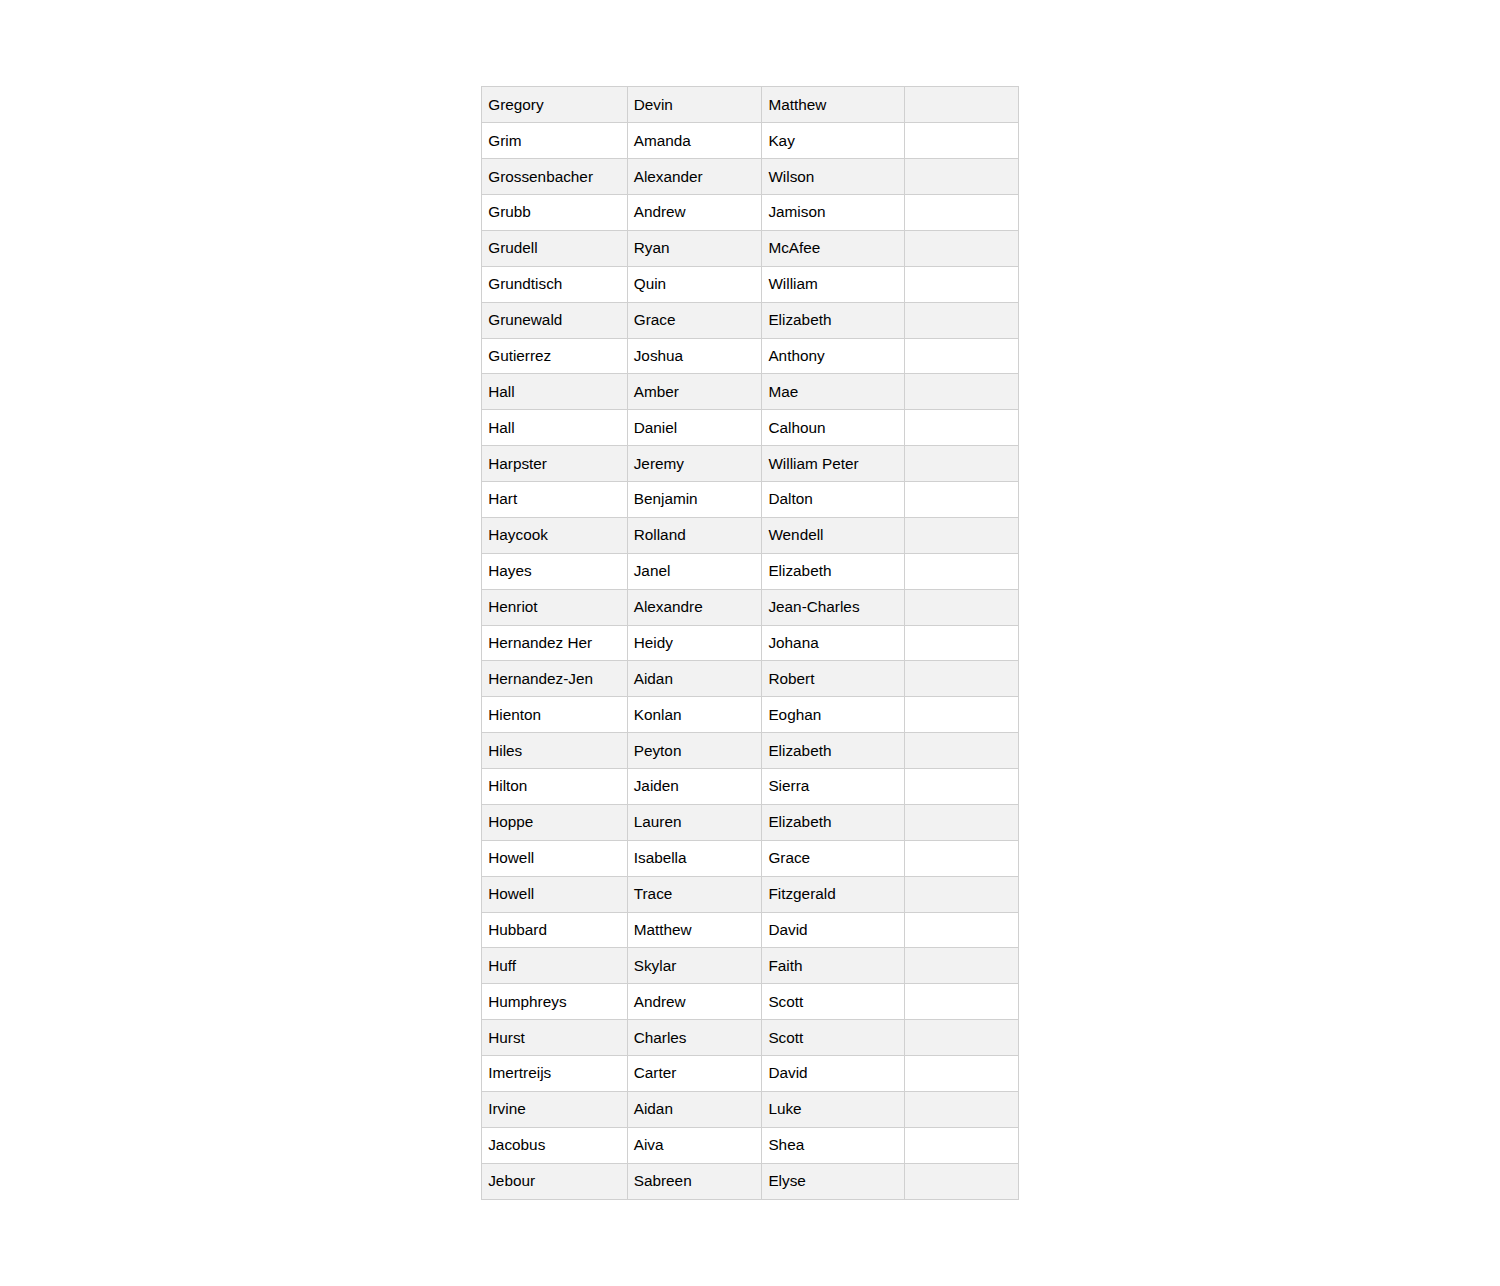| Gregory | Devin | Matthew | |
| Grim | Amanda | Kay | |
| Grossenbacher | Alexander | Wilson | |
| Grubb | Andrew | Jamison | |
| Grudell | Ryan | McAfee | |
| Grundtisch | Quin | William | |
| Grunewald | Grace | Elizabeth | |
| Gutierrez | Joshua | Anthony | |
| Hall | Amber | Mae | |
| Hall | Daniel | Calhoun | |
| Harpster | Jeremy | William Peter | |
| Hart | Benjamin | Dalton | |
| Haycook | Rolland | Wendell | |
| Hayes | Janel | Elizabeth | |
| Henriot | Alexandre | Jean-Charles | |
| Hernandez Her | Heidy | Johana | |
| Hernandez-Jen | Aidan | Robert | |
| Hienton | Konlan | Eoghan | |
| Hiles | Peyton | Elizabeth | |
| Hilton | Jaiden | Sierra | |
| Hoppe | Lauren | Elizabeth | |
| Howell | Isabella | Grace | |
| Howell | Trace | Fitzgerald | |
| Hubbard | Matthew | David | |
| Huff | Skylar | Faith | |
| Humphreys | Andrew | Scott | |
| Hurst | Charles | Scott | |
| Imertreijs | Carter | David | |
| Irvine | Aidan | Luke | |
| Jacobus | Aiva | Shea | |
| Jebour | Sabreen | Elyse | |